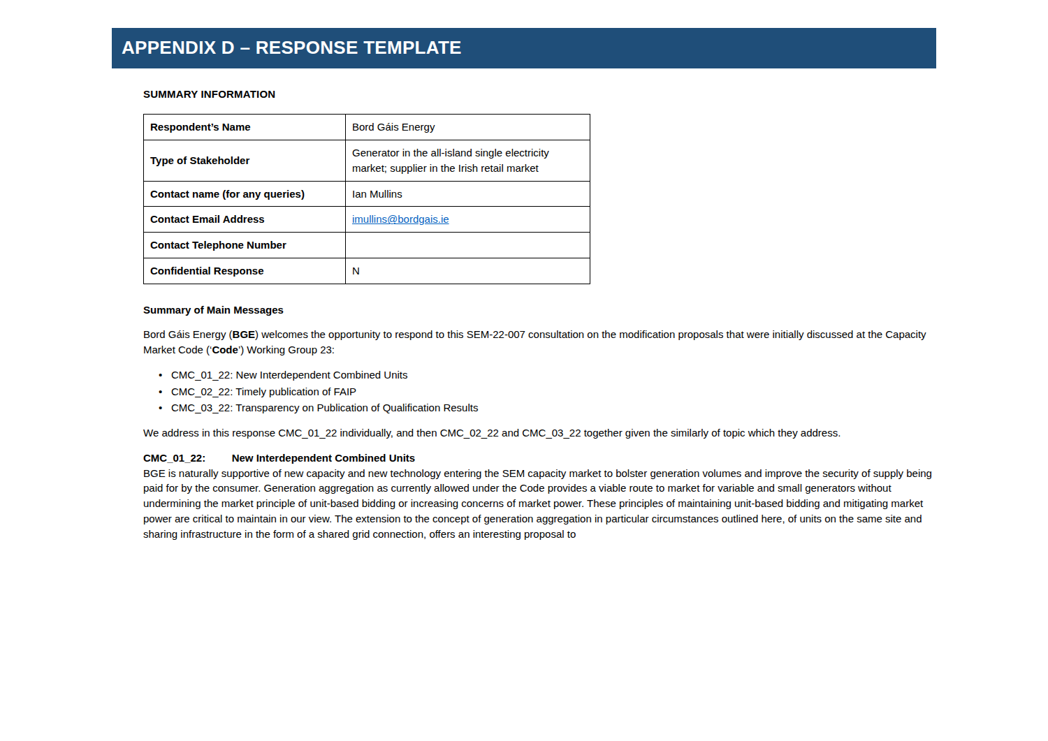APPENDIX D – RESPONSE TEMPLATE
SUMMARY INFORMATION
| Respondent’s Name | Bord Gáis Energy |
| Type of Stakeholder | Generator in the all-island single electricity market; supplier in the Irish retail market |
| Contact name (for any queries) | Ian Mullins |
| Contact Email Address | imullins@bordgais.ie |
| Contact Telephone Number | |
| Confidential Response | N |
Summary of Main Messages
Bord Gáis Energy (BGE) welcomes the opportunity to respond to this SEM-22-007 consultation on the modification proposals that were initially discussed at the Capacity Market Code (‘Code’) Working Group 23:
CMC_01_22: New Interdependent Combined Units
CMC_02_22: Timely publication of FAIP
CMC_03_22: Transparency on Publication of Qualification Results
We address in this response CMC_01_22 individually, and then CMC_02_22 and CMC_03_22 together given the similarly of topic which they address.
CMC_01_22: New Interdependent Combined Units
BGE is naturally supportive of new capacity and new technology entering the SEM capacity market to bolster generation volumes and improve the security of supply being paid for by the consumer. Generation aggregation as currently allowed under the Code provides a viable route to market for variable and small generators without undermining the market principle of unit-based bidding or increasing concerns of market power. These principles of maintaining unit-based bidding and mitigating market power are critical to maintain in our view. The extension to the concept of generation aggregation in particular circumstances outlined here, of units on the same site and sharing infrastructure in the form of a shared grid connection, offers an interesting proposal to